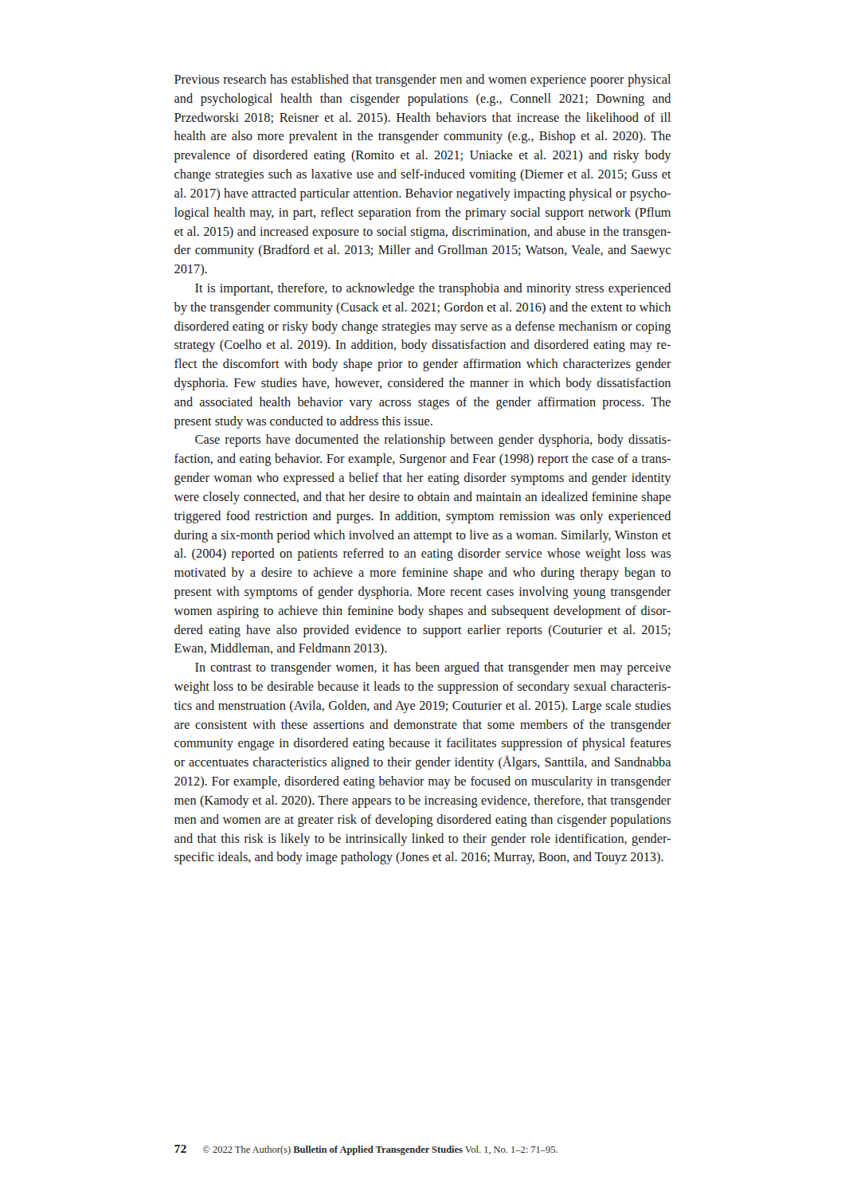Previous research has established that transgender men and women experience poorer physical and psychological health than cisgender populations (e.g., Connell 2021; Downing and Przedworski 2018; Reisner et al. 2015). Health behaviors that increase the likelihood of ill health are also more prevalent in the transgender community (e.g., Bishop et al. 2020). The prevalence of disordered eating (Romito et al. 2021; Uniacke et al. 2021) and risky body change strategies such as laxative use and self-induced vomiting (Diemer et al. 2015; Guss et al. 2017) have attracted particular attention. Behavior negatively impacting physical or psychological health may, in part, reflect separation from the primary social support network (Pflum et al. 2015) and increased exposure to social stigma, discrimination, and abuse in the transgender community (Bradford et al. 2013; Miller and Grollman 2015; Watson, Veale, and Saewyc 2017).
It is important, therefore, to acknowledge the transphobia and minority stress experienced by the transgender community (Cusack et al. 2021; Gordon et al. 2016) and the extent to which disordered eating or risky body change strategies may serve as a defense mechanism or coping strategy (Coelho et al. 2019). In addition, body dissatisfaction and disordered eating may reflect the discomfort with body shape prior to gender affirmation which characterizes gender dysphoria. Few studies have, however, considered the manner in which body dissatisfaction and associated health behavior vary across stages of the gender affirmation process. The present study was conducted to address this issue.
Case reports have documented the relationship between gender dysphoria, body dissatisfaction, and eating behavior. For example, Surgenor and Fear (1998) report the case of a transgender woman who expressed a belief that her eating disorder symptoms and gender identity were closely connected, and that her desire to obtain and maintain an idealized feminine shape triggered food restriction and purges. In addition, symptom remission was only experienced during a six-month period which involved an attempt to live as a woman. Similarly, Winston et al. (2004) reported on patients referred to an eating disorder service whose weight loss was motivated by a desire to achieve a more feminine shape and who during therapy began to present with symptoms of gender dysphoria. More recent cases involving young transgender women aspiring to achieve thin feminine body shapes and subsequent development of disordered eating have also provided evidence to support earlier reports (Couturier et al. 2015; Ewan, Middleman, and Feldmann 2013).
In contrast to transgender women, it has been argued that transgender men may perceive weight loss to be desirable because it leads to the suppression of secondary sexual characteristics and menstruation (Avila, Golden, and Aye 2019; Couturier et al. 2015). Large scale studies are consistent with these assertions and demonstrate that some members of the transgender community engage in disordered eating because it facilitates suppression of physical features or accentuates characteristics aligned to their gender identity (Ålgars, Santtila, and Sandnabba 2012). For example, disordered eating behavior may be focused on muscularity in transgender men (Kamody et al. 2020). There appears to be increasing evidence, therefore, that transgender men and women are at greater risk of developing disordered eating than cisgender populations and that this risk is likely to be intrinsically linked to their gender role identification, gender-specific ideals, and body image pathology (Jones et al. 2016; Murray, Boon, and Touyz 2013).
72 © 2022 The Author(s) Bulletin of Applied Transgender Studies Vol. 1, No. 1–2: 71–95.